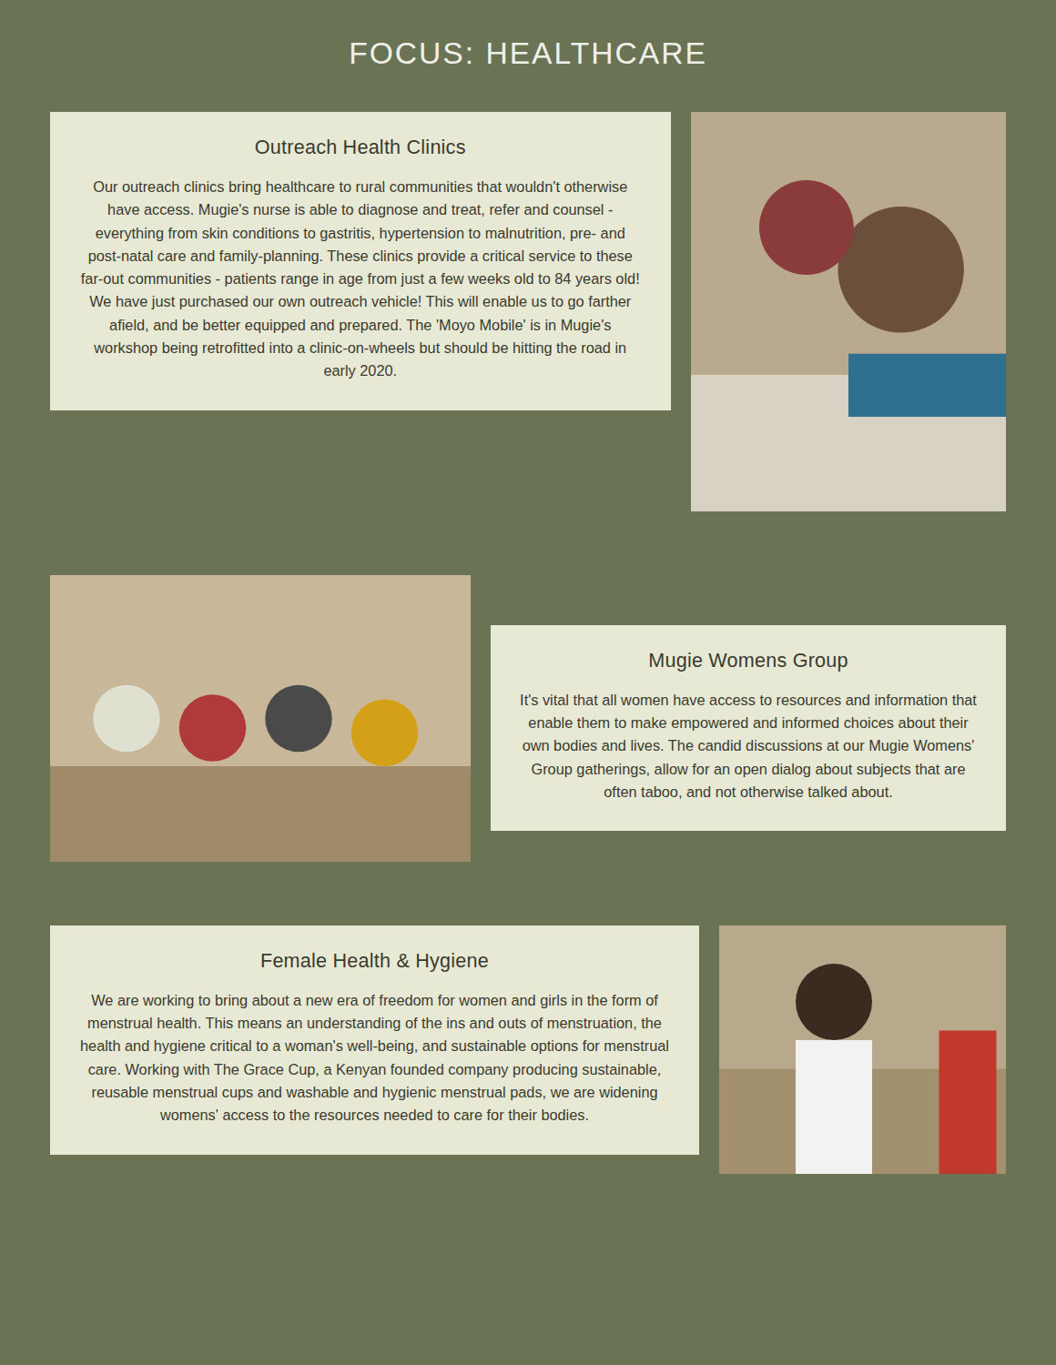FOCUS: HEALTHCARE
Outreach Health Clinics
Our outreach clinics bring healthcare to rural communities that wouldn't otherwise have access. Mugie's nurse is able to diagnose and treat, refer and counsel - everything from skin conditions to gastritis, hypertension to malnutrition, pre- and post-natal care and family-planning. These clinics provide a critical service to these far-out communities - patients range in age from just a few weeks old to 84 years old! We have just purchased our own outreach vehicle! This will enable us to go farther afield, and be better equipped and prepared. The 'Moyo Mobile' is in Mugie's workshop being retrofitted into a clinic-on-wheels but should be hitting the road in early 2020.
Mugie Womens Group
It's vital that all women have access to resources and information that enable them to make empowered and informed choices about their own bodies and lives. The candid discussions at our Mugie Womens' Group gatherings, allow for an open dialog about subjects that are often taboo, and not otherwise talked about.
Female Health & Hygiene
We are working to bring about a new era of freedom for women and girls in the form of menstrual health. This means an understanding of the ins and outs of menstruation, the health and hygiene critical to a woman's well-being, and sustainable options for menstrual care. Working with The Grace Cup, a Kenyan founded company producing sustainable, reusable menstrual cups and washable and hygienic menstrual pads, we are widening womens' access to the resources needed to care for their bodies.